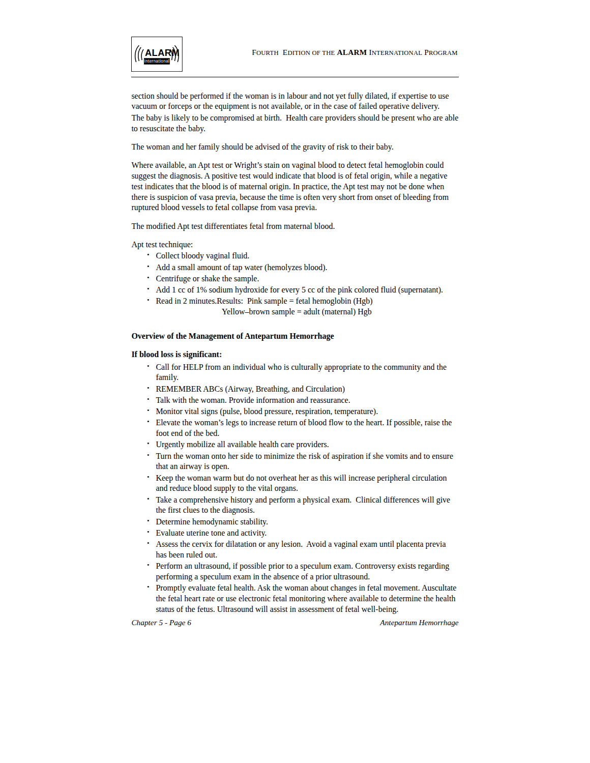ALARM International
FOURTH EDITION OF THE ALARM INTERNATIONAL PROGRAM
section should be performed if the woman is in labour and not yet fully dilated, if expertise to use vacuum or forceps or the equipment is not available, or in the case of failed operative delivery.
The baby is likely to be compromised at birth. Health care providers should be present who are able to resuscitate the baby.
The woman and her family should be advised of the gravity of risk to their baby.
Where available, an Apt test or Wright’s stain on vaginal blood to detect fetal hemoglobin could suggest the diagnosis. A positive test would indicate that blood is of fetal origin, while a negative test indicates that the blood is of maternal origin. In practice, the Apt test may not be done when there is suspicion of vasa previa, because the time is often very short from onset of bleeding from ruptured blood vessels to fetal collapse from vasa previa.
The modified Apt test differentiates fetal from maternal blood.
Apt test technique:
Collect bloody vaginal fluid.
Add a small amount of tap water (hemolyzes blood).
Centrifuge or shake the sample.
Add 1 cc of 1% sodium hydroxide for every 5 cc of the pink colored fluid (supernatant).
Read in 2 minutes.Results: Pink sample = fetal hemoglobin (Hgb) Yellow–brown sample = adult (maternal) Hgb
Overview of the Management of Antepartum Hemorrhage
If blood loss is significant:
Call for HELP from an individual who is culturally appropriate to the community and the family.
REMEMBER ABCs (Airway, Breathing, and Circulation)
Talk with the woman. Provide information and reassurance.
Monitor vital signs (pulse, blood pressure, respiration, temperature).
Elevate the woman’s legs to increase return of blood flow to the heart. If possible, raise the foot end of the bed.
Urgently mobilize all available health care providers.
Turn the woman onto her side to minimize the risk of aspiration if she vomits and to ensure that an airway is open.
Keep the woman warm but do not overheat her as this will increase peripheral circulation and reduce blood supply to the vital organs.
Take a comprehensive history and perform a physical exam. Clinical differences will give the first clues to the diagnosis.
Determine hemodynamic stability.
Evaluate uterine tone and activity.
Assess the cervix for dilatation or any lesion. Avoid a vaginal exam until placenta previa has been ruled out.
Perform an ultrasound, if possible prior to a speculum exam. Controversy exists regarding performing a speculum exam in the absence of a prior ultrasound.
Promptly evaluate fetal health. Ask the woman about changes in fetal movement. Auscultate the fetal heart rate or use electronic fetal monitoring where available to determine the health status of the fetus. Ultrasound will assist in assessment of fetal well-being.
Chapter 5 - Page 6 Antepartum Hemorrhage